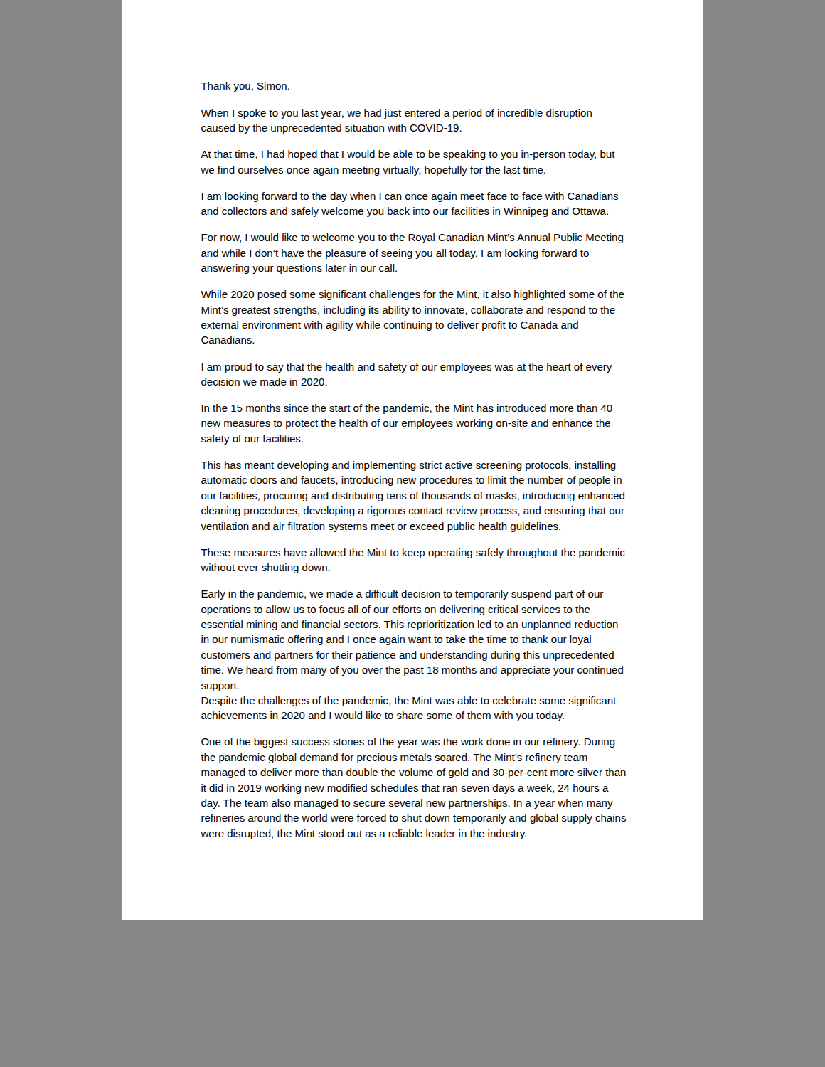Thank you, Simon.
When I spoke to you last year, we had just entered a period of incredible disruption caused by the unprecedented situation with COVID-19.
At that time, I had hoped that I would be able to be speaking to you in-person today, but we find ourselves once again meeting virtually, hopefully for the last time.
I am looking forward to the day when I can once again meet face to face with Canadians and collectors and safely welcome you back into our facilities in Winnipeg and Ottawa.
For now, I would like to welcome you to the Royal Canadian Mint’s Annual Public Meeting and while I don’t have the pleasure of seeing you all today, I am looking forward to answering your questions later in our call.
While 2020 posed some significant challenges for the Mint, it also highlighted some of the Mint’s greatest strengths, including its ability to innovate, collaborate and respond to the external environment with agility while continuing to deliver profit to Canada and Canadians.
I am proud to say that the health and safety of our employees was at the heart of every decision we made in 2020.
In the 15 months since the start of the pandemic, the Mint has introduced more than 40 new measures to protect the health of our employees working on-site and enhance the safety of our facilities.
This has meant developing and implementing strict active screening protocols, installing automatic doors and faucets, introducing new procedures to limit the number of people in our facilities, procuring and distributing tens of thousands of masks, introducing enhanced cleaning procedures, developing a rigorous contact review process, and ensuring that our ventilation and air filtration systems meet or exceed public health guidelines.
These measures have allowed the Mint to keep operating safely throughout the pandemic without ever shutting down.
Early in the pandemic, we made a difficult decision to temporarily suspend part of our operations to allow us to focus all of our efforts on delivering critical services to the essential mining and financial sectors. This reprioritization led to an unplanned reduction in our numismatic offering and I once again want to take the time to thank our loyal customers and partners for their patience and understanding during this unprecedented time. We heard from many of you over the past 18 months and appreciate your continued support.
Despite the challenges of the pandemic, the Mint was able to celebrate some significant achievements in 2020 and I would like to share some of them with you today.
One of the biggest success stories of the year was the work done in our refinery. During the pandemic global demand for precious metals soared. The Mint’s refinery team managed to deliver more than double the volume of gold and 30-per-cent more silver than it did in 2019 working new modified schedules that ran seven days a week, 24 hours a day. The team also managed to secure several new partnerships. In a year when many refineries around the world were forced to shut down temporarily and global supply chains were disrupted, the Mint stood out as a reliable leader in the industry.